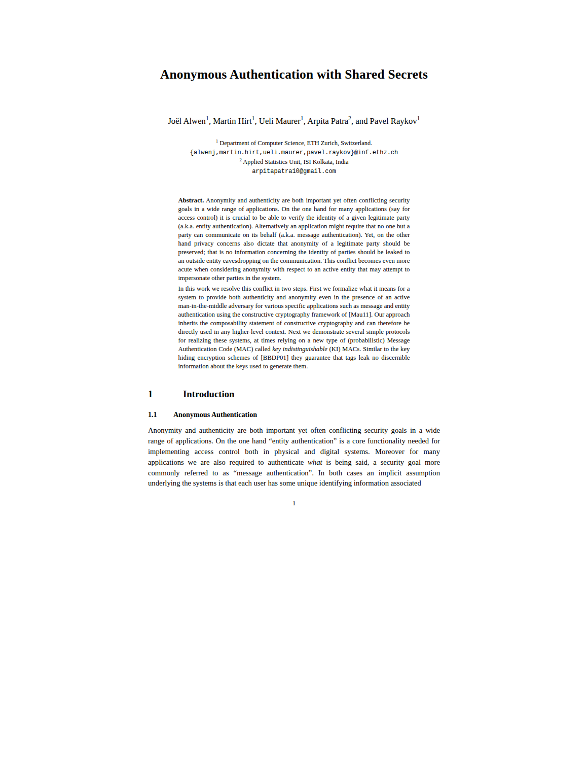Anonymous Authentication with Shared Secrets
Joël Alwen1, Martin Hirt1, Ueli Maurer1, Arpita Patra2, and Pavel Raykov1
1 Department of Computer Science, ETH Zurich, Switzerland.
{alwenj,martin.hirt,ueli.maurer,pavel.raykov}@inf.ethz.ch
2 Applied Statistics Unit, ISI Kolkata, India
arpitapatra10@gmail.com
Abstract. Anonymity and authenticity are both important yet often conflicting security goals in a wide range of applications. On the one hand for many applications (say for access control) it is crucial to be able to verify the identity of a given legitimate party (a.k.a. entity authentication). Alternatively an application might require that no one but a party can communicate on its behalf (a.k.a. message authentication). Yet, on the other hand privacy concerns also dictate that anonymity of a legitimate party should be preserved; that is no information concerning the identity of parties should be leaked to an outside entity eavesdropping on the communication. This conflict becomes even more acute when considering anonymity with respect to an active entity that may attempt to impersonate other parties in the system.
In this work we resolve this conflict in two steps. First we formalize what it means for a system to provide both authenticity and anonymity even in the presence of an active man-in-the-middle adversary for various specific applications such as message and entity authentication using the constructive cryptography framework of [Mau11]. Our approach inherits the composability statement of constructive cryptography and can therefore be directly used in any higher-level context. Next we demonstrate several simple protocols for realizing these systems, at times relying on a new type of (probabilistic) Message Authentication Code (MAC) called key indistinguishable (KI) MACs. Similar to the key hiding encryption schemes of [BBDP01] they guarantee that tags leak no discernible information about the keys used to generate them.
1 Introduction
1.1 Anonymous Authentication
Anonymity and authenticity are both important yet often conflicting security goals in a wide range of applications. On the one hand “entity authentication” is a core functionality needed for implementing access control both in physical and digital systems. Moreover for many applications we are also required to authenticate what is being said, a security goal more commonly referred to as “message authentication”. In both cases an implicit assumption underlying the systems is that each user has some unique identifying information associated
1